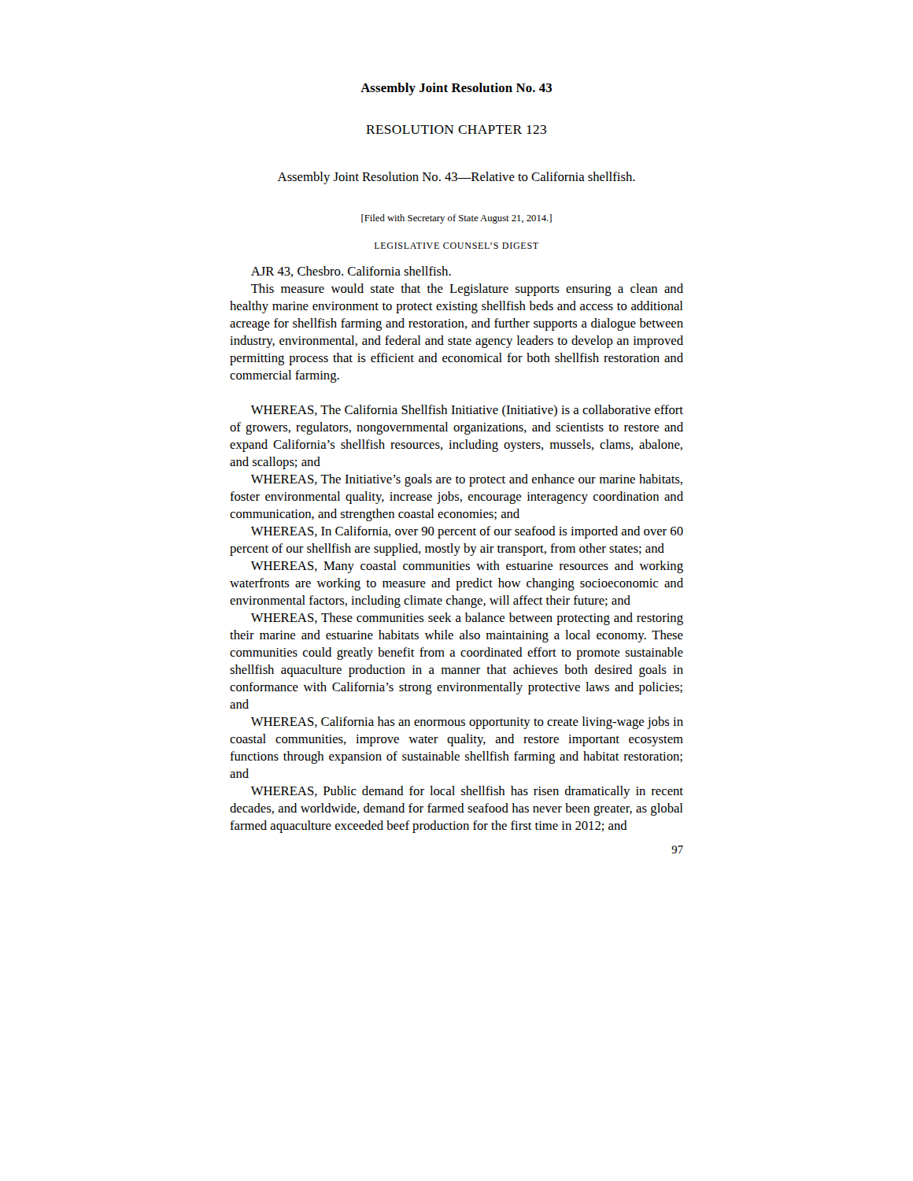Assembly Joint Resolution No. 43
RESOLUTION CHAPTER 123
Assembly Joint Resolution No. 43—Relative to California shellfish.
[Filed with Secretary of State August 21, 2014.]
LEGISLATIVE COUNSEL’S DIGEST
AJR 43, Chesbro. California shellfish.
This measure would state that the Legislature supports ensuring a clean and healthy marine environment to protect existing shellfish beds and access to additional acreage for shellfish farming and restoration, and further supports a dialogue between industry, environmental, and federal and state agency leaders to develop an improved permitting process that is efficient and economical for both shellfish restoration and commercial farming.
WHEREAS, The California Shellfish Initiative (Initiative) is a collaborative effort of growers, regulators, nongovernmental organizations, and scientists to restore and expand California’s shellfish resources, including oysters, mussels, clams, abalone, and scallops; and
WHEREAS, The Initiative’s goals are to protect and enhance our marine habitats, foster environmental quality, increase jobs, encourage interagency coordination and communication, and strengthen coastal economies; and
WHEREAS, In California, over 90 percent of our seafood is imported and over 60 percent of our shellfish are supplied, mostly by air transport, from other states; and
WHEREAS, Many coastal communities with estuarine resources and working waterfronts are working to measure and predict how changing socioeconomic and environmental factors, including climate change, will affect their future; and
WHEREAS, These communities seek a balance between protecting and restoring their marine and estuarine habitats while also maintaining a local economy. These communities could greatly benefit from a coordinated effort to promote sustainable shellfish aquaculture production in a manner that achieves both desired goals in conformance with California’s strong environmentally protective laws and policies; and
WHEREAS, California has an enormous opportunity to create living-wage jobs in coastal communities, improve water quality, and restore important ecosystem functions through expansion of sustainable shellfish farming and habitat restoration; and
WHEREAS, Public demand for local shellfish has risen dramatically in recent decades, and worldwide, demand for farmed seafood has never been greater, as global farmed aquaculture exceeded beef production for the first time in 2012; and
97